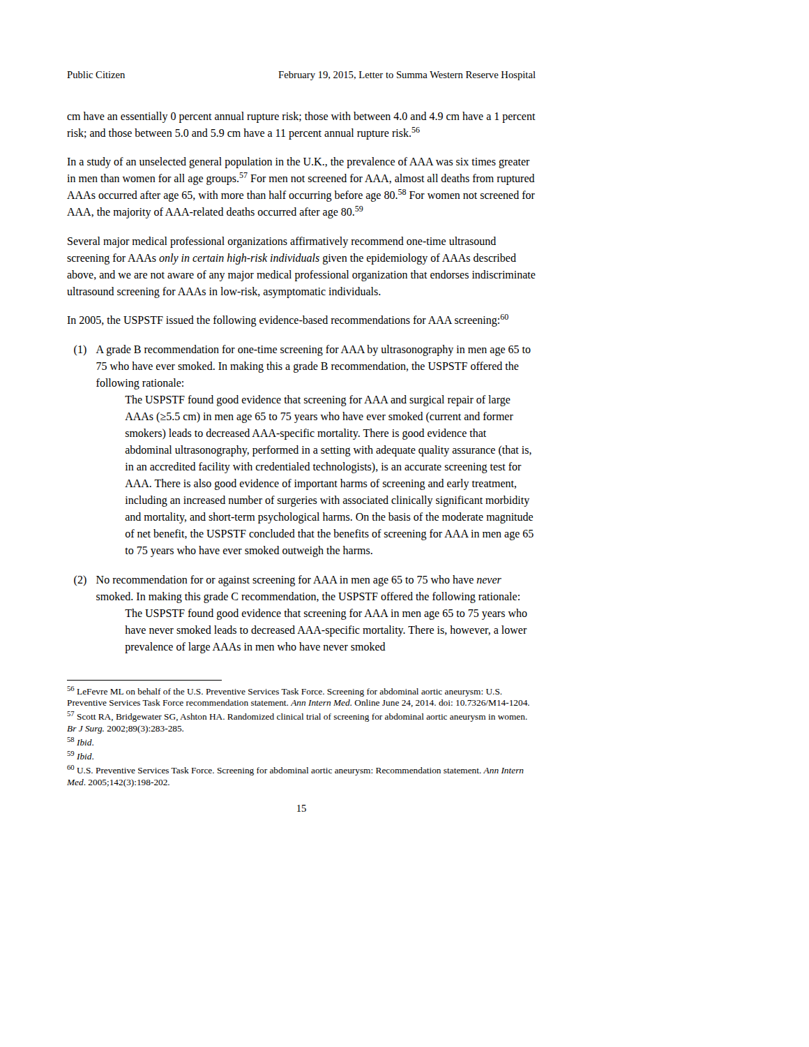Public Citizen
February 19, 2015, Letter to Summa Western Reserve Hospital
cm have an essentially 0 percent annual rupture risk; those with between 4.0 and 4.9 cm have a 1 percent risk; and those between 5.0 and 5.9 cm have a 11 percent annual rupture risk.56
In a study of an unselected general population in the U.K., the prevalence of AAA was six times greater in men than women for all age groups.57 For men not screened for AAA, almost all deaths from ruptured AAAs occurred after age 65, with more than half occurring before age 80.58 For women not screened for AAA, the majority of AAA-related deaths occurred after age 80.59
Several major medical professional organizations affirmatively recommend one-time ultrasound screening for AAAs only in certain high-risk individuals given the epidemiology of AAAs described above, and we are not aware of any major medical professional organization that endorses indiscriminate ultrasound screening for AAAs in low-risk, asymptomatic individuals.
In 2005, the USPSTF issued the following evidence-based recommendations for AAA screening:60
(1) A grade B recommendation for one-time screening for AAA by ultrasonography in men age 65 to 75 who have ever smoked. In making this a grade B recommendation, the USPSTF offered the following rationale:
The USPSTF found good evidence that screening for AAA and surgical repair of large AAAs (≥5.5 cm) in men age 65 to 75 years who have ever smoked (current and former smokers) leads to decreased AAA-specific mortality. There is good evidence that abdominal ultrasonography, performed in a setting with adequate quality assurance (that is, in an accredited facility with credentialed technologists), is an accurate screening test for AAA. There is also good evidence of important harms of screening and early treatment, including an increased number of surgeries with associated clinically significant morbidity and mortality, and short-term psychological harms. On the basis of the moderate magnitude of net benefit, the USPSTF concluded that the benefits of screening for AAA in men age 65 to 75 years who have ever smoked outweigh the harms.
(2) No recommendation for or against screening for AAA in men age 65 to 75 who have never smoked. In making this grade C recommendation, the USPSTF offered the following rationale:
The USPSTF found good evidence that screening for AAA in men age 65 to 75 years who have never smoked leads to decreased AAA-specific mortality. There is, however, a lower prevalence of large AAAs in men who have never smoked
56 LeFevre ML on behalf of the U.S. Preventive Services Task Force. Screening for abdominal aortic aneurysm: U.S. Preventive Services Task Force recommendation statement. Ann Intern Med. Online June 24, 2014. doi: 10.7326/M14-1204.
57 Scott RA, Bridgewater SG, Ashton HA. Randomized clinical trial of screening for abdominal aortic aneurysm in women. Br J Surg. 2002;89(3):283-285.
58 Ibid.
59 Ibid.
60 U.S. Preventive Services Task Force. Screening for abdominal aortic aneurysm: Recommendation statement. Ann Intern Med. 2005;142(3):198-202.
15